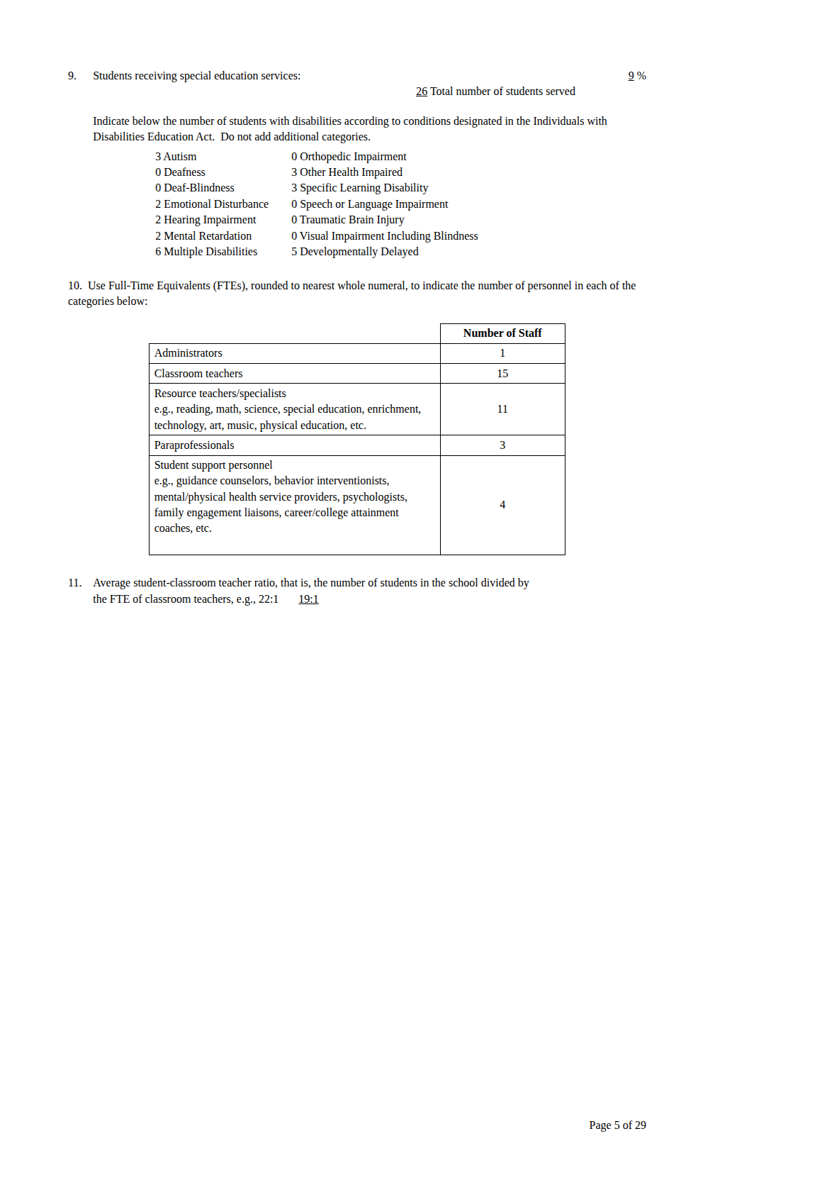9.
Students receiving special education services: 9 %
26 Total number of students served
Indicate below the number of students with disabilities according to conditions designated in the Individuals with Disabilities Education Act. Do not add additional categories.
| 3 Autism | 0 Orthopedic Impairment |
| 0 Deafness | 3 Other Health Impaired |
| 0 Deaf-Blindness | 3 Specific Learning Disability |
| 2 Emotional Disturbance | 0 Speech or Language Impairment |
| 2 Hearing Impairment | 0 Traumatic Brain Injury |
| 2 Mental Retardation | 0 Visual Impairment Including Blindness |
| 6 Multiple Disabilities | 5 Developmentally Delayed |
10. Use Full-Time Equivalents (FTEs), rounded to nearest whole numeral, to indicate the number of personnel in each of the categories below:
| | Number of Staff |
| Administrators | 1 |
| Classroom teachers | 15 |
| Resource teachers/specialists e.g., reading, math, science, special education, enrichment, technology, art, music, physical education, etc. | 11 |
| Paraprofessionals | 3 |
| Student support personnel e.g., guidance counselors, behavior interventionists, mental/physical health service providers, psychologists, family engagement liaisons, career/college attainment coaches, etc. | 4 |
11.
Average student-classroom teacher ratio, that is, the number of students in the school divided by the FTE of classroom teachers, e.g., 22:1 19:1
Page 5 of 29